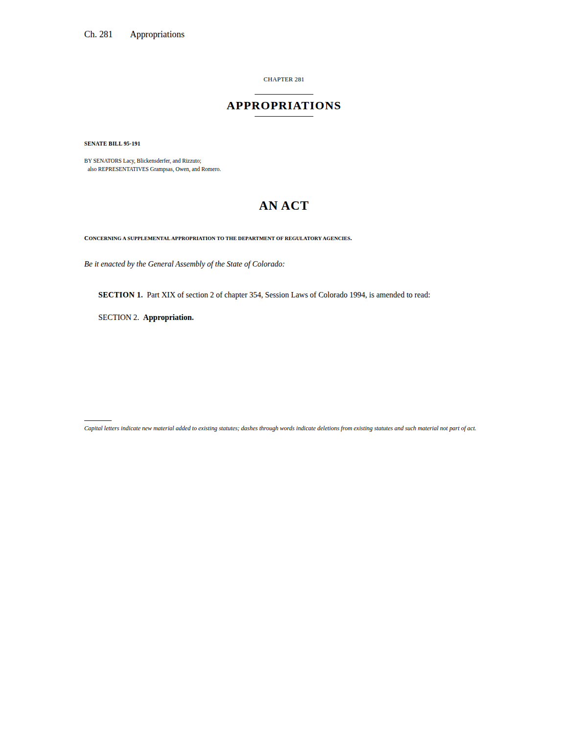Ch. 281 Appropriations
CHAPTER 281
APPROPRIATIONS
SENATE BILL 95-191
BY SENATORS Lacy, Blickensderfer, and Rizzuto; also REPRESENTATIVES Grampsas, Owen, and Romero.
AN ACT
CONCERNING A SUPPLEMENTAL APPROPRIATION TO THE DEPARTMENT OF REGULATORY AGENCIES.
Be it enacted by the General Assembly of the State of Colorado:
SECTION 1. Part XIX of section 2 of chapter 354, Session Laws of Colorado 1994, is amended to read:
SECTION 2. Appropriation.
Capital letters indicate new material added to existing statutes; dashes through words indicate deletions from existing statutes and such material not part of act.